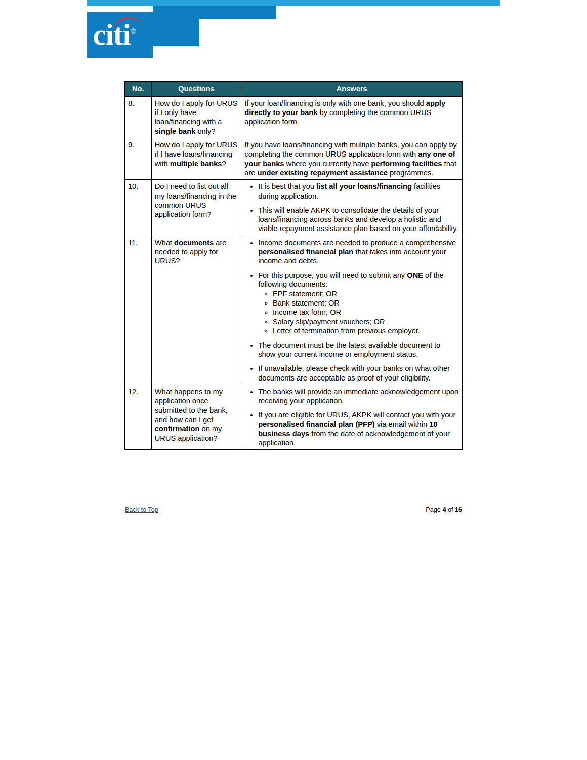citi®
| No. | Questions | Answers |
| --- | --- | --- |
| 8. | How do I apply for URUS if I only have loan/financing with a single bank only? | If your loan/financing is only with one bank, you should apply directly to your bank by completing the common URUS application form. |
| 9. | How do I apply for URUS if I have loans/financing with multiple banks ? | If you have loans/financing with multiple banks, you can apply by completing the common URUS application form with any one of your banks where you currently have performing facilities that are under existing repayment assistance programmes. |
| 10. | Do I need to list out all my loans/financing in the common URUS application form? | It is best that you list all your loans/financing facilities during application. This will enable AKPK to consolidate the details of your loans/financing across banks and develop a holistic and viable repayment assistance plan based on your affordability. |
| 11. | What documents are needed to apply for URUS? | Income documents are needed to produce a comprehensive personalised financial plan that takes into account your income and debts. For this purpose, you will need to submit any ONE of the following documents: EPF statement; OR Bank statement; OR Income tax form; OR Salary slip/payment vouchers; OR Letter of termination from previous employer. The document must be the latest available document to show your current income or employment status. If unavailable, please check with your banks on what other documents are acceptable as proof of your eligibility. |
| 12. | What happens to my application once submitted to the bank, and how can I get confirmation on my URUS application? | The banks will provide an immediate acknowledgement upon receiving your application. If you are eligible for URUS, AKPK will contact you with your personalised financial plan (PFP) via email within 10 business days from the date of acknowledgement of your application. |
Back to Top Page 4 of 16